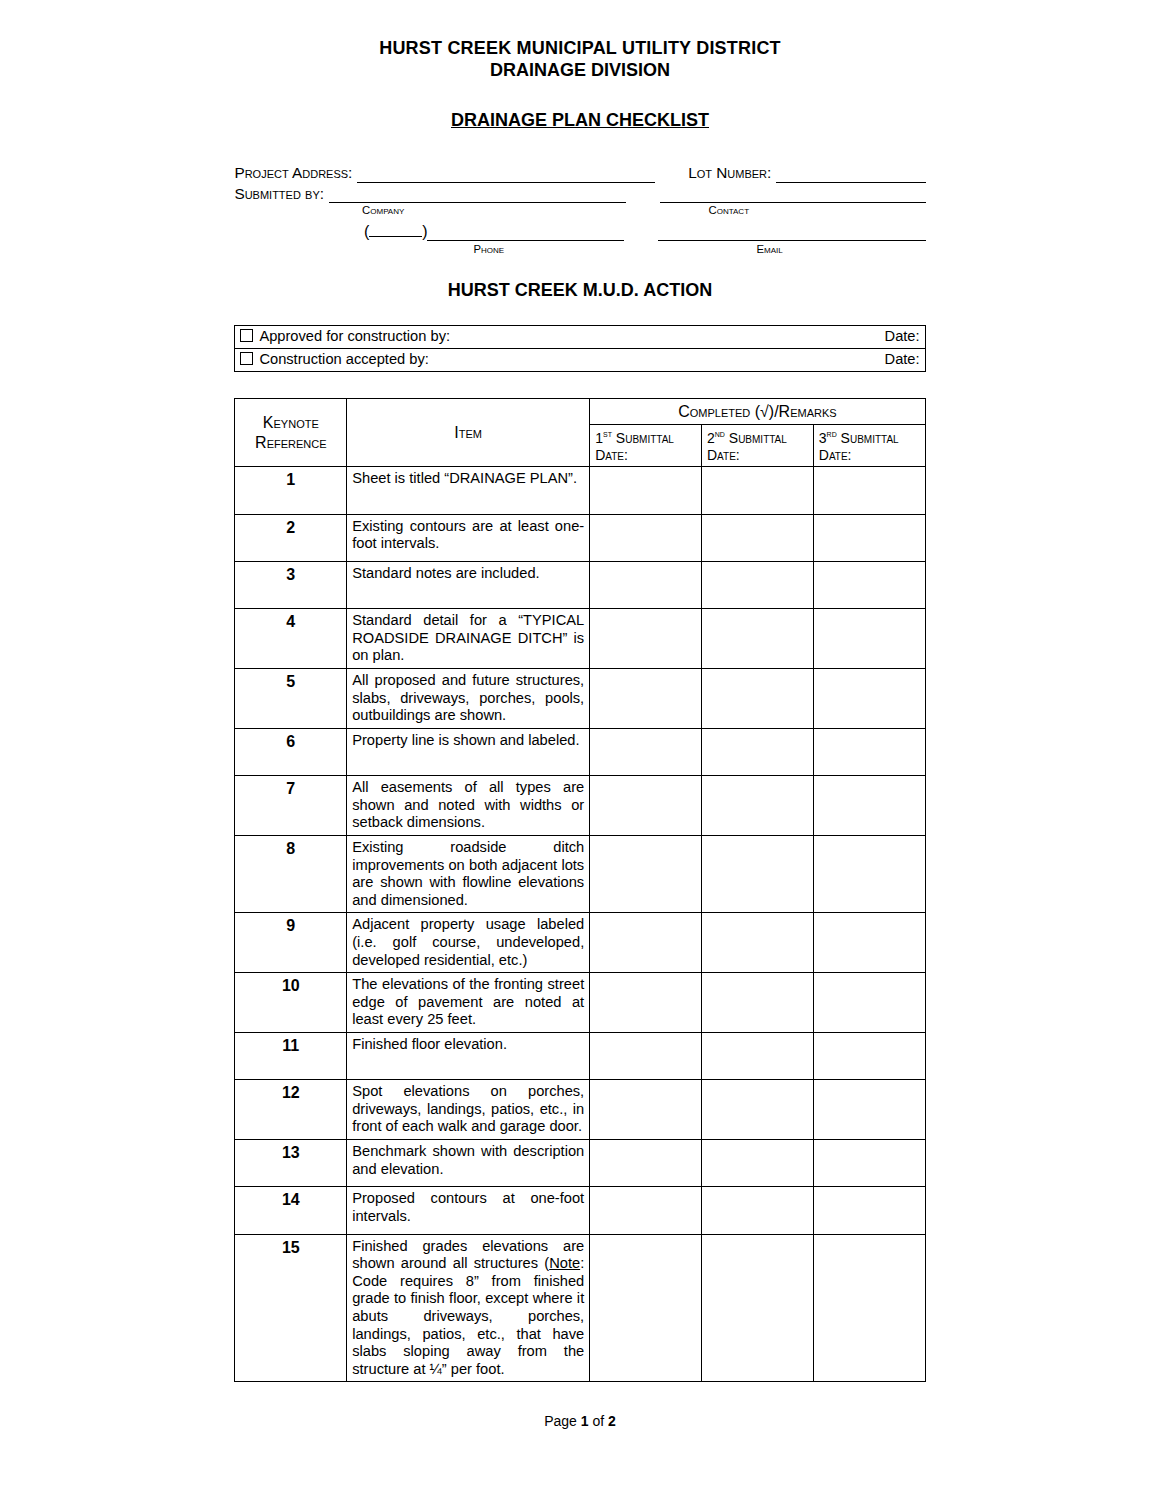HURST CREEK MUNICIPAL UTILITY DISTRICT
DRAINAGE DIVISION
DRAINAGE PLAN CHECKLIST
Project Address: Lot Number:
Submitted by:
Company Contact
( )
Phone Email
HURST CREEK M.U.D. ACTION
| Approved for construction by: | Date: |
| Construction accepted by: | Date: |
| Keynote Reference | Item | Completed (√)/Remarks |
| --- | --- | --- |
| 1 st Submittal Date: | 2 nd Submittal Date: | 3 rd Submittal Date: |
| 1 | Sheet is titled “DRAINAGE PLAN”. | | | |
| 2 | Existing contours are at least one-foot intervals. | | | |
| 3 | Standard notes are included. | | | |
| 4 | Standard detail for a “TYPICAL ROADSIDE DRAINAGE DITCH” is on plan. | | | |
| 5 | All proposed and future structures, slabs, driveways, porches, pools, outbuildings are shown. | | | |
| 6 | Property line is shown and labeled. | | | |
| 7 | All easements of all types are shown and noted with widths or setback dimensions. | | | |
| 8 | Existing roadside ditch improvements on both adjacent lots are shown with flowline elevations and dimensioned. | | | |
| 9 | Adjacent property usage labeled (i.e. golf course, undeveloped, developed residential, etc.) | | | |
| 10 | The elevations of the fronting street edge of pavement are noted at least every 25 feet. | | | |
| 11 | Finished floor elevation. | | | |
| 12 | Spot elevations on porches, driveways, landings, patios, etc., in front of each walk and garage door. | | | |
| 13 | Benchmark shown with description and elevation. | | | |
| 14 | Proposed contours at one-foot intervals. | | | |
| 15 | Finished grades elevations are shown around all structures ( Note : Code requires 8” from finished grade to finish floor, except where it abuts driveways, porches, landings, patios, etc., that have slabs sloping away from the structure at ¼” per foot. | | | |
Page 1 of 2